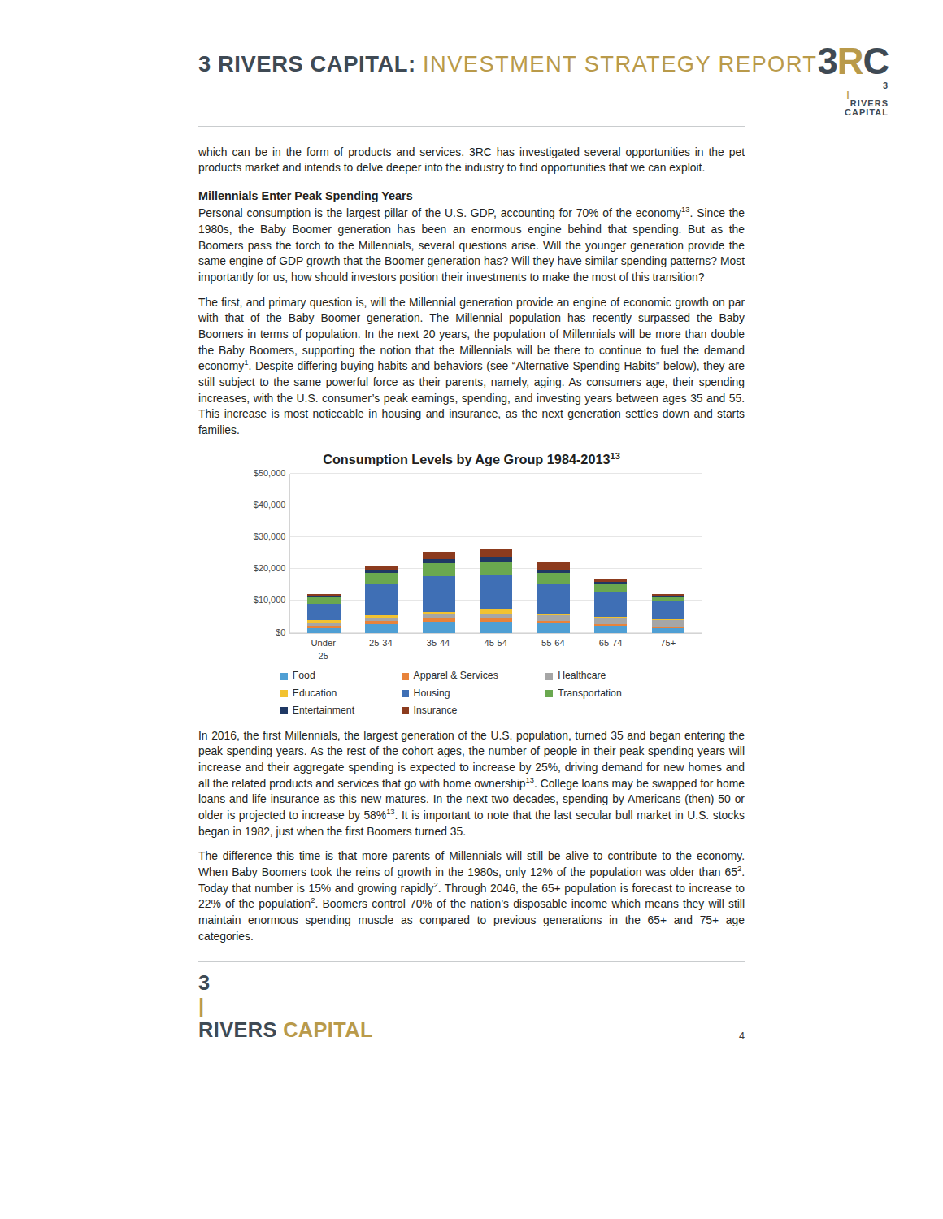3 RIVERS CAPITAL: INVESTMENT STRATEGY REPORT
3 RC
3 | RIVERS CAPITAL
which can be in the form of products and services. 3RC has investigated several opportunities in the pet products market and intends to delve deeper into the industry to find opportunities that we can exploit.
Millennials Enter Peak Spending Years
Personal consumption is the largest pillar of the U.S. GDP, accounting for 70% of the economy13. Since the 1980s, the Baby Boomer generation has been an enormous engine behind that spending. But as the Boomers pass the torch to the Millennials, several questions arise. Will the younger generation provide the same engine of GDP growth that the Boomer generation has? Will they have similar spending patterns? Most importantly for us, how should investors position their investments to make the most of this transition?
The first, and primary question is, will the Millennial generation provide an engine of economic growth on par with that of the Baby Boomer generation. The Millennial population has recently surpassed the Baby Boomers in terms of population. In the next 20 years, the population of Millennials will be more than double the Baby Boomers, supporting the notion that the Millennials will be there to continue to fuel the demand economy1. Despite differing buying habits and behaviors (see “Alternative Spending Habits” below), they are still subject to the same powerful force as their parents, namely, aging. As consumers age, their spending increases, with the U.S. consumer’s peak earnings, spending, and investing years between ages 35 and 55. This increase is most noticeable in housing and insurance, as the next generation settles down and starts families.
Consumption Levels by Age Group 1984-201313
$50,000
$40,000
$30,000
$20,000
$10,000
$0
Under 25 25-34 35-44 45-54 55-64 65-74 75+
Food
Apparel & Services
Healthcare
Education
Housing
Transportation
Entertainment
Insurance
In 2016, the first Millennials, the largest generation of the U.S. population, turned 35 and began entering the peak spending years. As the rest of the cohort ages, the number of people in their peak spending years will increase and their aggregate spending is expected to increase by 25%, driving demand for new homes and all the related products and services that go with home ownership13. College loans may be swapped for home loans and life insurance as this new matures. In the next two decades, spending by Americans (then) 50 or older is projected to increase by 58%13. It is important to note that the last secular bull market in U.S. stocks began in 1982, just when the first Boomers turned 35.
The difference this time is that more parents of Millennials will still be alive to contribute to the economy. When Baby Boomers took the reins of growth in the 1980s, only 12% of the population was older than 652. Today that number is 15% and growing rapidly2. Through 2046, the 65+ population is forecast to increase to 22% of the population2. Boomers control 70% of the nation’s disposable income which means they will still maintain enormous spending muscle as compared to previous generations in the 65+ and 75+ age categories.
3 | RIVERS CAPITAL
4